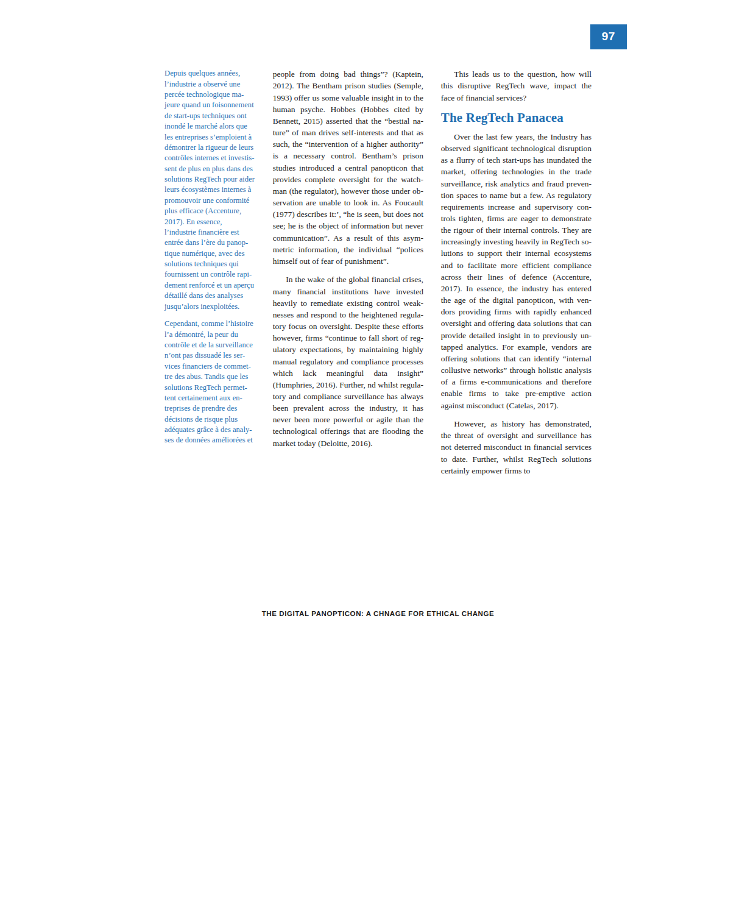97
Depuis quelques années, l’industrie a observé une percée technologique majeure quand un foisonnement de start-ups techniques ont inondé le marché alors que les entreprises s’emploient à démontrer la rigueur de leurs contrôles internes et investissent de plus en plus dans des solutions RegTech pour aider leurs écosystèmes internes à promouvoir une conformité plus efficace (Accenture, 2017). En essence, l’industrie financière est entrée dans l’ère du panoptique numérique, avec des solutions techniques qui fournissent un contrôle rapidement renforcé et un aperçu détaillé dans des analyses jusqu’alors inexploitées.
Cependant, comme l’histoire l’a démontré, la peur du contrôle et de la surveillance n’ont pas dissuadé les services financiers de commettre des abus. Tandis que les solutions RegTech permettent certainement aux entreprises de prendre des décisions de risque plus adéquates grâce à des analyses de données améliorées et
people from doing bad things”? (Kaptein, 2012). The Bentham prison studies (Semple, 1993) offer us some valuable insight in to the human psyche. Hobbes (Hobbes cited by Bennett, 2015) asserted that the “bestial nature” of man drives self-interests and that as such, the “intervention of a higher authority” is a necessary control. Bentham’s prison studies introduced a central panopticon that provides complete oversight for the watchman (the regulator), however those under observation are unable to look in. As Foucault (1977) describes it:’, “he is seen, but does not see; he is the object of information but never communication”. As a result of this asymmetric information, the individual “polices himself out of fear of punishment”.
In the wake of the global financial crises, many financial institutions have invested heavily to remediate existing control weaknesses and respond to the heightened regulatory focus on oversight. Despite these efforts however, firms “continue to fall short of regulatory expectations, by maintaining highly manual regulatory and compliance processes which lack meaningful data insight” (Humphries, 2016). Further, nd whilst regulatory and compliance surveillance has always been prevalent across the industry, it has never been more powerful or agile than the technological offerings that are flooding the market today (Deloitte, 2016).
This leads us to the question, how will this disruptive RegTech wave, impact the face of financial services?
The RegTech Panacea
Over the last few years, the Industry has observed significant technological disruption as a flurry of tech start-ups has inundated the market, offering technologies in the trade surveillance, risk analytics and fraud prevention spaces to name but a few. As regulatory requirements increase and supervisory controls tighten, firms are eager to demonstrate the rigour of their internal controls. They are increasingly investing heavily in RegTech solutions to support their internal ecosystems and to facilitate more efficient compliance across their lines of defence (Accenture, 2017). In essence, the industry has entered the age of the digital panopticon, with vendors providing firms with rapidly enhanced oversight and offering data solutions that can provide detailed insight in to previously untapped analytics. For example, vendors are offering solutions that can identify “internal collusive networks” through holistic analysis of a firms e-communications and therefore enable firms to take pre-emptive action against misconduct (Catelas, 2017).
However, as history has demonstrated, the threat of oversight and surveillance has not deterred misconduct in financial services to date. Further, whilst RegTech solutions certainly empower firms to
THE DIGITAL PANOPTICON: A CHNAGE FOR ETHICAL CHANGE